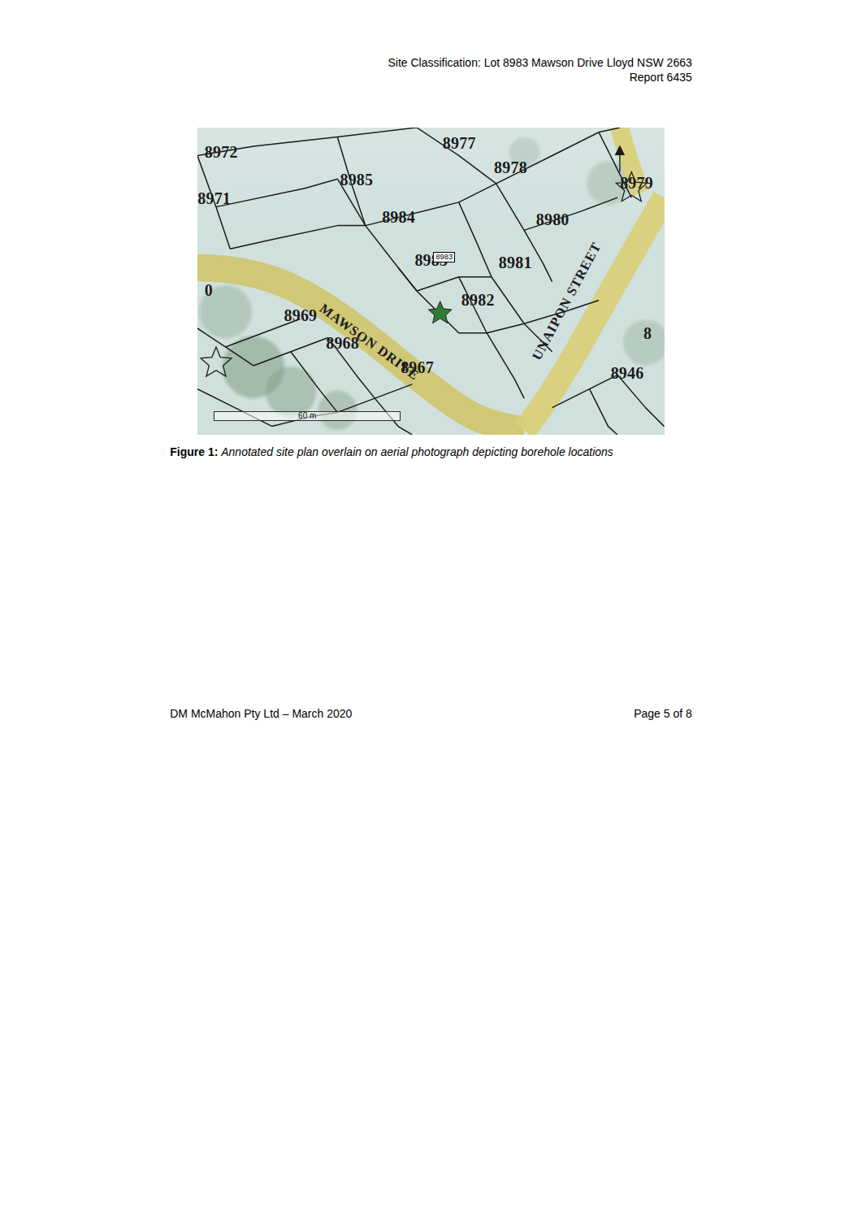Site Classification: Lot 8983 Mawson Drive Lloyd NSW 2663
Report 6435
8972 8971 8985 8977 8978 8979 8984 8980 8983 8981 8982 0 8969 8968 8967 8 8946 8983 MAWSON DRIVE UNAIPON STREET
60 m
Figure 1: Annotated site plan overlain on aerial photograph depicting borehole locations
DM McMahon Pty Ltd – March 2020
Page 5 of 8